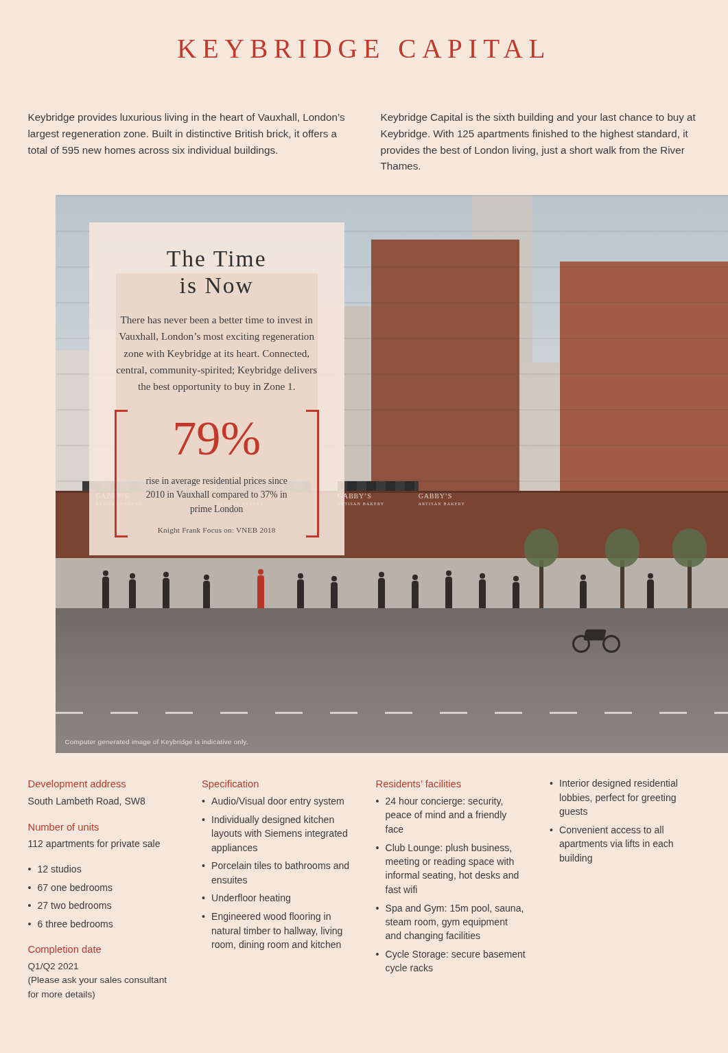Keybridge Capital
Keybridge provides luxurious living in the heart of Vauxhall, London’s largest regeneration zone. Built in distinctive British brick, it offers a total of 595 new homes across six individual buildings.
Keybridge Capital is the sixth building and your last chance to buy at Keybridge. With 125 apartments finished to the highest standard, it provides the best of London living, just a short walk from the River Thames.
Gabby’sArtisan Bakery
Gabby’sArtisan Bakery
Gabby’sArtisan Bakery
Gabby’sArtisan Bakery
The Time
is Now
There has never been a better time to invest in Vauxhall, London’s most exciting regeneration zone with Keybridge at its heart. Connected, central, community-spirited; Keybridge delivers the best opportunity to buy in Zone 1.
79%
rise in average residential prices since 2010 in Vauxhall compared to 37% in prime London
Knight Frank Focus on: VNEB 2018
Computer generated image of Keybridge is indicative only.
Development address
South Lambeth Road, SW8
Number of units
112 apartments for private sale
12 studios
67 one bedrooms
27 two bedrooms
6 three bedrooms
Completion date
Q1/Q2 2021
(Please ask your sales consultant for more details)
Specification
Audio/Visual door entry system
Individually designed kitchen layouts with Siemens integrated appliances
Porcelain tiles to bathrooms and ensuites
Underfloor heating
Engineered wood flooring in natural timber to hallway, living room, dining room and kitchen
Residents’ facilities
24 hour concierge: security, peace of mind and a friendly face
Club Lounge: plush business, meeting or reading space with informal seating, hot desks and fast wifi
Spa and Gym: 15m pool, sauna, steam room, gym equipment and changing facilities
Cycle Storage: secure basement cycle racks
Interior designed residential lobbies, perfect for greeting guests
Convenient access to all apartments via lifts in each building